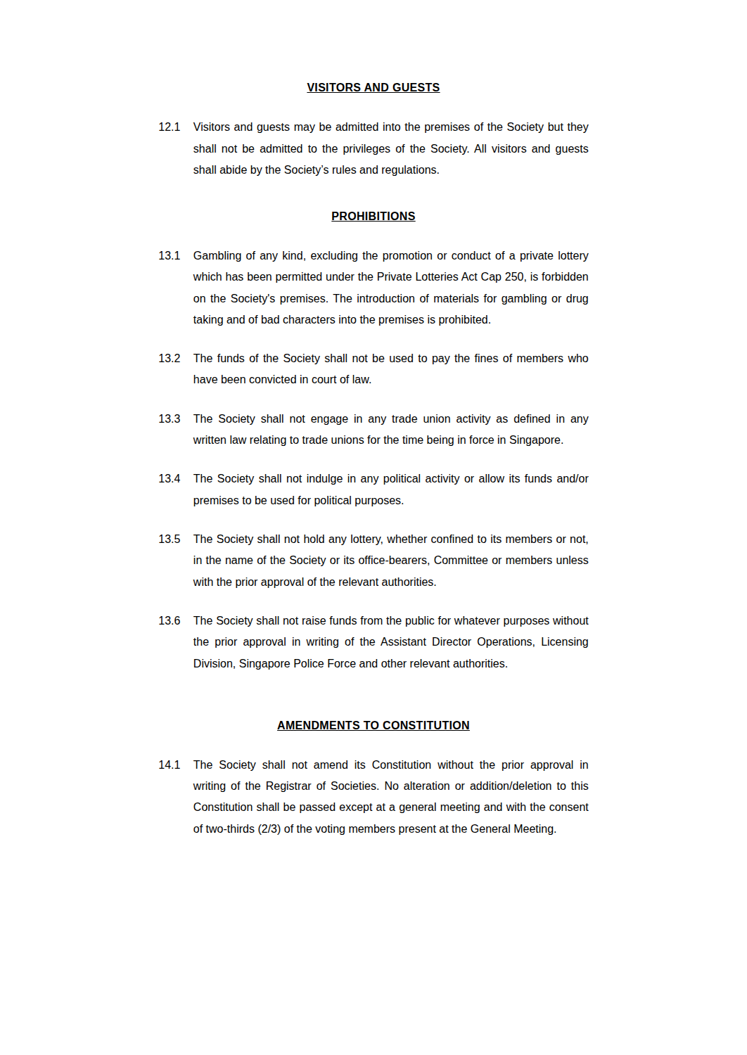Visitors and Guests
12.1 Visitors and guests may be admitted into the premises of the Society but they shall not be admitted to the privileges of the Society. All visitors and guests shall abide by the Society’s rules and regulations.
Prohibitions
13.1 Gambling of any kind, excluding the promotion or conduct of a private lottery which has been permitted under the Private Lotteries Act Cap 250, is forbidden on the Society's premises. The introduction of materials for gambling or drug taking and of bad characters into the premises is prohibited.
13.2 The funds of the Society shall not be used to pay the fines of members who have been convicted in court of law.
13.3 The Society shall not engage in any trade union activity as defined in any written law relating to trade unions for the time being in force in Singapore.
13.4 The Society shall not indulge in any political activity or allow its funds and/or premises to be used for political purposes.
13.5 The Society shall not hold any lottery, whether confined to its members or not, in the name of the Society or its office-bearers, Committee or members unless with the prior approval of the relevant authorities.
13.6 The Society shall not raise funds from the public for whatever purposes without the prior approval in writing of the Assistant Director Operations, Licensing Division, Singapore Police Force and other relevant authorities.
Amendments to Constitution
14.1 The Society shall not amend its Constitution without the prior approval in writing of the Registrar of Societies. No alteration or addition/deletion to this Constitution shall be passed except at a general meeting and with the consent of two-thirds (2/3) of the voting members present at the General Meeting.